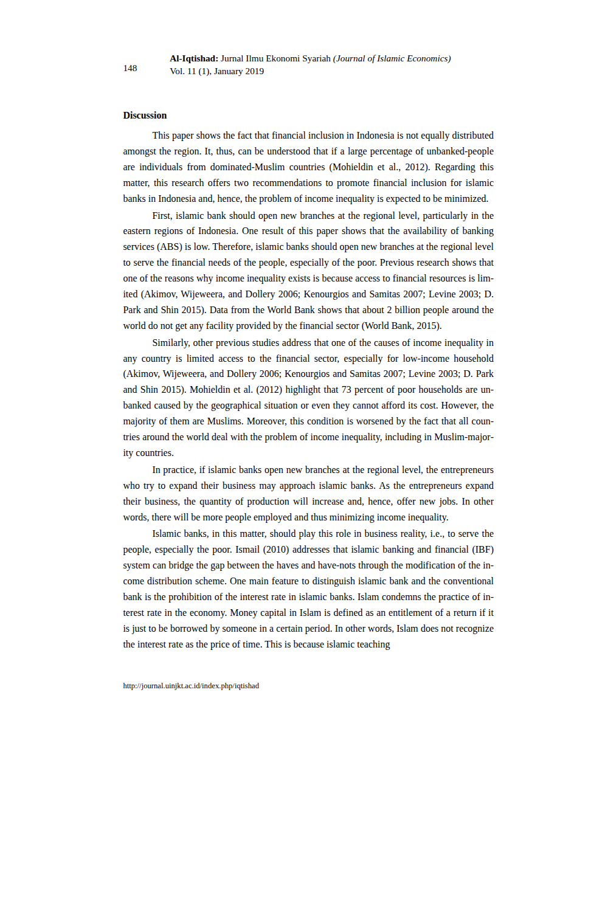148
Al-Iqtishad: Jurnal Ilmu Ekonomi Syariah (Journal of Islamic Economics)
Vol. 11 (1), January 2019
Discussion
This paper shows the fact that financial inclusion in Indonesia is not equally distributed amongst the region. It, thus, can be understood that if a large percentage of unbanked-people are individuals from dominated-Muslim countries (Mohieldin et al., 2012). Regarding this matter, this research offers two recommendations to promote financial inclusion for islamic banks in Indonesia and, hence, the problem of income inequality is expected to be minimized.
First, islamic bank should open new branches at the regional level, particularly in the eastern regions of Indonesia. One result of this paper shows that the availability of banking services (ABS) is low. Therefore, islamic banks should open new branches at the regional level to serve the financial needs of the people, especially of the poor. Previous research shows that one of the reasons why income inequality exists is because access to financial resources is limited (Akimov, Wijeweera, and Dollery 2006; Kenourgios and Samitas 2007; Levine 2003; D. Park and Shin 2015). Data from the World Bank shows that about 2 billion people around the world do not get any facility provided by the financial sector (World Bank, 2015).
Similarly, other previous studies address that one of the causes of income inequality in any country is limited access to the financial sector, especially for low-income household (Akimov, Wijeweera, and Dollery 2006; Kenourgios and Samitas 2007; Levine 2003; D. Park and Shin 2015). Mohieldin et al. (2012) highlight that 73 percent of poor households are unbanked caused by the geographical situation or even they cannot afford its cost. However, the majority of them are Muslims. Moreover, this condition is worsened by the fact that all countries around the world deal with the problem of income inequality, including in Muslim-majority countries.
In practice, if islamic banks open new branches at the regional level, the entrepreneurs who try to expand their business may approach islamic banks. As the entrepreneurs expand their business, the quantity of production will increase and, hence, offer new jobs. In other words, there will be more people employed and thus minimizing income inequality.
Islamic banks, in this matter, should play this role in business reality, i.e., to serve the people, especially the poor. Ismail (2010) addresses that islamic banking and financial (IBF) system can bridge the gap between the haves and have-nots through the modification of the income distribution scheme. One main feature to distinguish islamic bank and the conventional bank is the prohibition of the interest rate in islamic banks. Islam condemns the practice of interest rate in the economy. Money capital in Islam is defined as an entitlement of a return if it is just to be borrowed by someone in a certain period. In other words, Islam does not recognize the interest rate as the price of time. This is because islamic teaching
http://journal.uinjkt.ac.id/index.php/iqtishad